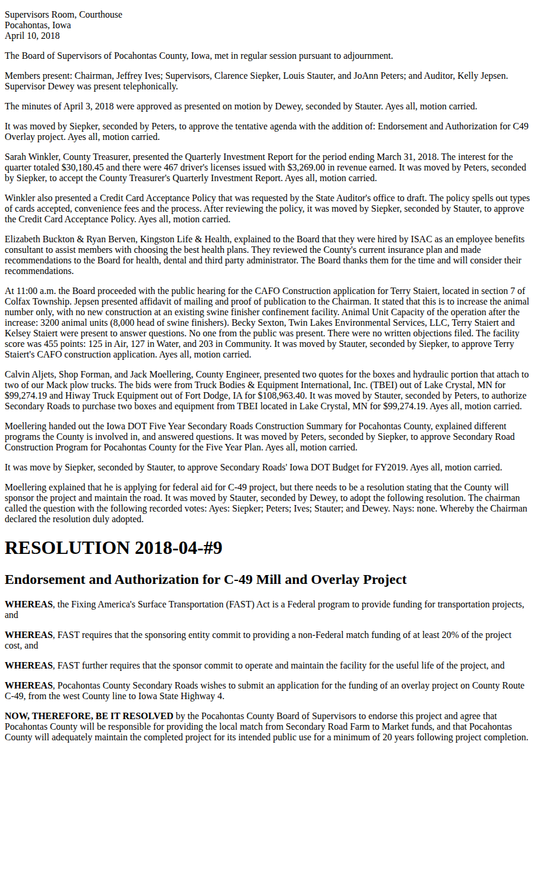Supervisors Room, Courthouse
Pocahontas, Iowa
April 10, 2018
The Board of Supervisors of Pocahontas County, Iowa, met in regular session pursuant to adjournment.
Members present: Chairman, Jeffrey Ives; Supervisors, Clarence Siepker, Louis Stauter, and JoAnn Peters; and Auditor, Kelly Jepsen. Supervisor Dewey was present telephonically.
The minutes of April 3, 2018 were approved as presented on motion by Dewey, seconded by Stauter. Ayes all, motion carried.
It was moved by Siepker, seconded by Peters, to approve the tentative agenda with the addition of: Endorsement and Authorization for C49 Overlay project. Ayes all, motion carried.
Sarah Winkler, County Treasurer, presented the Quarterly Investment Report for the period ending March 31, 2018. The interest for the quarter totaled $30,180.45 and there were 467 driver's licenses issued with $3,269.00 in revenue earned. It was moved by Peters, seconded by Siepker, to accept the County Treasurer's Quarterly Investment Report. Ayes all, motion carried.
Winkler also presented a Credit Card Acceptance Policy that was requested by the State Auditor's office to draft. The policy spells out types of cards accepted, convenience fees and the process. After reviewing the policy, it was moved by Siepker, seconded by Stauter, to approve the Credit Card Acceptance Policy. Ayes all, motion carried.
Elizabeth Buckton & Ryan Berven, Kingston Life & Health, explained to the Board that they were hired by ISAC as an employee benefits consultant to assist members with choosing the best health plans. They reviewed the County's current insurance plan and made recommendations to the Board for health, dental and third party administrator. The Board thanks them for the time and will consider their recommendations.
At 11:00 a.m. the Board proceeded with the public hearing for the CAFO Construction application for Terry Staiert, located in section 7 of Colfax Township. Jepsen presented affidavit of mailing and proof of publication to the Chairman. It stated that this is to increase the animal number only, with no new construction at an existing swine finisher confinement facility. Animal Unit Capacity of the operation after the increase: 3200 animal units (8,000 head of swine finishers). Becky Sexton, Twin Lakes Environmental Services, LLC, Terry Staiert and Kelsey Staiert were present to answer questions. No one from the public was present. There were no written objections filed. The facility score was 455 points: 125 in Air, 127 in Water, and 203 in Community. It was moved by Stauter, seconded by Siepker, to approve Terry Staiert's CAFO construction application. Ayes all, motion carried.
Calvin Aljets, Shop Forman, and Jack Moellering, County Engineer, presented two quotes for the boxes and hydraulic portion that attach to two of our Mack plow trucks. The bids were from Truck Bodies & Equipment International, Inc. (TBEI) out of Lake Crystal, MN for $99,274.19 and Hiway Truck Equipment out of Fort Dodge, IA for $108,963.40. It was moved by Stauter, seconded by Peters, to authorize Secondary Roads to purchase two boxes and equipment from TBEI located in Lake Crystal, MN for $99,274.19. Ayes all, motion carried.
Moellering handed out the Iowa DOT Five Year Secondary Roads Construction Summary for Pocahontas County, explained different programs the County is involved in, and answered questions. It was moved by Peters, seconded by Siepker, to approve Secondary Road Construction Program for Pocahontas County for the Five Year Plan. Ayes all, motion carried.
It was move by Siepker, seconded by Stauter, to approve Secondary Roads' Iowa DOT Budget for FY2019. Ayes all, motion carried.
Moellering explained that he is applying for federal aid for C-49 project, but there needs to be a resolution stating that the County will sponsor the project and maintain the road. It was moved by Stauter, seconded by Dewey, to adopt the following resolution. The chairman called the question with the following recorded votes: Ayes: Siepker; Peters; Ives; Stauter; and Dewey. Nays: none. Whereby the Chairman declared the resolution duly adopted.
RESOLUTION 2018-04-#9
Endorsement and Authorization for C-49 Mill and Overlay Project
WHEREAS, the Fixing America's Surface Transportation (FAST) Act is a Federal program to provide funding for transportation projects, and
WHEREAS, FAST requires that the sponsoring entity commit to providing a non-Federal match funding of at least 20% of the project cost, and
WHEREAS, FAST further requires that the sponsor commit to operate and maintain the facility for the useful life of the project, and
WHEREAS, Pocahontas County Secondary Roads wishes to submit an application for the funding of an overlay project on County Route C-49, from the west County line to Iowa State Highway 4.
NOW, THEREFORE, BE IT RESOLVED by the Pocahontas County Board of Supervisors to endorse this project and agree that Pocahontas County will be responsible for providing the local match from Secondary Road Farm to Market funds, and that Pocahontas County will adequately maintain the completed project for its intended public use for a minimum of 20 years following project completion.